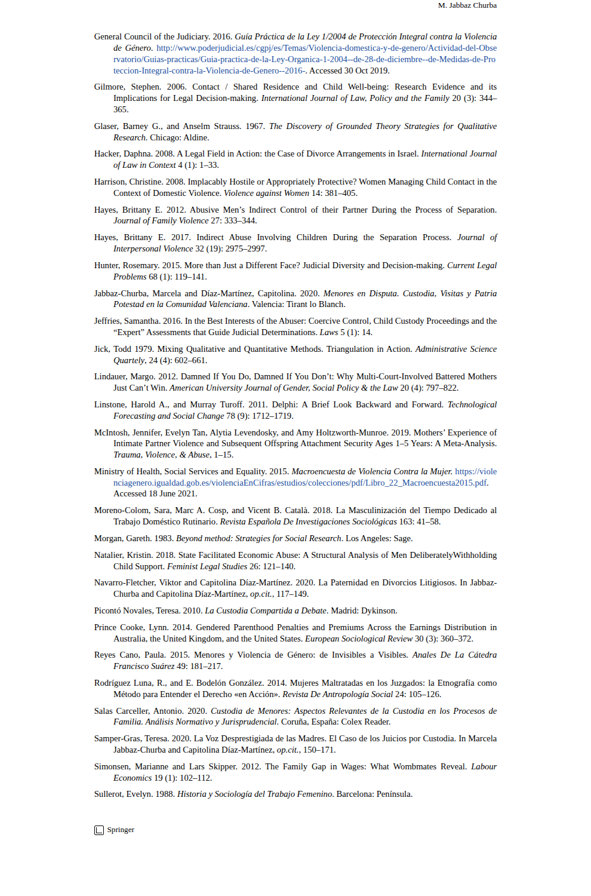M. Jabbaz Churba
General Council of the Judiciary. 2016. Guía Práctica de la Ley 1/2004 de Protección Integral contra la Violencia de Género. http://www.poderjudicial.es/cgpj/es/Temas/Violencia-domestica-y-de-genero/Actividad-del-Observatorio/Guias-practicas/Guia-practica-de-la-Ley-Organica-1-2004--de-28-de-diciembre--de-Medidas-de-Proteccion-Integral-contra-la-Violencia-de-Genero--2016-. Accessed 30 Oct 2019.
Gilmore, Stephen. 2006. Contact / Shared Residence and Child Well-being: Research Evidence and its Implications for Legal Decision-making. International Journal of Law, Policy and the Family 20 (3): 344–365.
Glaser, Barney G., and Anselm Strauss. 1967. The Discovery of Grounded Theory Strategies for Qualitative Research. Chicago: Aldine.
Hacker, Daphna. 2008. A Legal Field in Action: the Case of Divorce Arrangements in Israel. International Journal of Law in Context 4 (1): 1–33.
Harrison, Christine. 2008. Implacably Hostile or Appropriately Protective? Women Managing Child Contact in the Context of Domestic Violence. Violence against Women 14: 381–405.
Hayes, Brittany E. 2012. Abusive Men’s Indirect Control of their Partner During the Process of Separation. Journal of Family Violence 27: 333–344.
Hayes, Brittany E. 2017. Indirect Abuse Involving Children During the Separation Process. Journal of Interpersonal Violence 32 (19): 2975–2997.
Hunter, Rosemary. 2015. More than Just a Different Face? Judicial Diversity and Decision-making. Current Legal Problems 68 (1): 119–141.
Jabbaz-Churba, Marcela and Díaz-Martínez, Capitolina. 2020. Menores en Disputa. Custodia, Visitas y Patria Potestad en la Comunidad Valenciana. Valencia: Tirant lo Blanch.
Jeffries, Samantha. 2016. In the Best Interests of the Abuser: Coercive Control, Child Custody Proceedings and the “Expert” Assessments that Guide Judicial Determinations. Laws 5 (1): 14.
Jick, Todd 1979. Mixing Qualitative and Quantitative Methods. Triangulation in Action. Administrative Science Quartely, 24 (4): 602–661.
Lindauer, Margo. 2012. Damned If You Do, Damned If You Don’t: Why Multi-Court-Involved Battered Mothers Just Can’t Win. American University Journal of Gender, Social Policy & the Law 20 (4): 797–822.
Linstone, Harold A., and Murray Turoff. 2011. Delphi: A Brief Look Backward and Forward. Technological Forecasting and Social Change 78 (9): 1712–1719.
McIntosh, Jennifer, Evelyn Tan, Alytia Levendosky, and Amy Holtzworth-Munroe. 2019. Mothers’ Experience of Intimate Partner Violence and Subsequent Offspring Attachment Security Ages 1–5 Years: A Meta-Analysis. Trauma, Violence, & Abuse, 1–15.
Ministry of Health, Social Services and Equality. 2015. Macroencuesta de Violencia Contra la Mujer. https://violenciagenero.igualdad.gob.es/violenciaEnCifras/estudios/colecciones/pdf/Libro_22_Macroencuesta2015.pdf. Accessed 18 June 2021.
Moreno-Colom, Sara, Marc A. Cosp, and Vicent B. Català. 2018. La Masculinización del Tiempo Dedicado al Trabajo Doméstico Rutinario. Revista Española De Investigaciones Sociológicas 163: 41–58.
Morgan, Gareth. 1983. Beyond method: Strategies for Social Research. Los Angeles: Sage.
Natalier, Kristin. 2018. State Facilitated Economic Abuse: A Structural Analysis of Men DeliberatelyWithholding Child Support. Feminist Legal Studies 26: 121–140.
Navarro-Fletcher, Viktor and Capitolina Díaz-Martínez. 2020. La Paternidad en Divorcios Litigiosos. In Jabbaz-Churba and Capitolina Díaz-Martínez, op.cit., 117–149.
Picontó Novales, Teresa. 2010. La Custodia Compartida a Debate. Madrid: Dykinson.
Prince Cooke, Lynn. 2014. Gendered Parenthood Penalties and Premiums Across the Earnings Distribution in Australia, the United Kingdom, and the United States. European Sociological Review 30 (3): 360–372.
Reyes Cano, Paula. 2015. Menores y Violencia de Género: de Invisibles a Visibles. Anales De La Cátedra Francisco Suárez 49: 181–217.
Rodríguez Luna, R., and E. Bodelón González. 2014. Mujeres Maltratadas en los Juzgados: la Etnografía como Método para Entender el Derecho «en Acción». Revista De Antropología Social 24: 105–126.
Salas Carceller, Antonio. 2020. Custodia de Menores: Aspectos Relevantes de la Custodia en los Procesos de Familia. Análisis Normativo y Jurisprudencial. Coruña, España: Colex Reader.
Samper-Gras, Teresa. 2020. La Voz Desprestigiada de las Madres. El Caso de los Juicios por Custodia. In Marcela Jabbaz-Churba and Capitolina Díaz-Martínez, op.cit., 150–171.
Simonsen, Marianne and Lars Skipper. 2012. The Family Gap in Wages: What Wombmates Reveal. Labour Economics 19 (1): 102–112.
Sullerot, Evelyn. 1988. Historia y Sociología del Trabajo Femenino. Barcelona: Península.
Springer